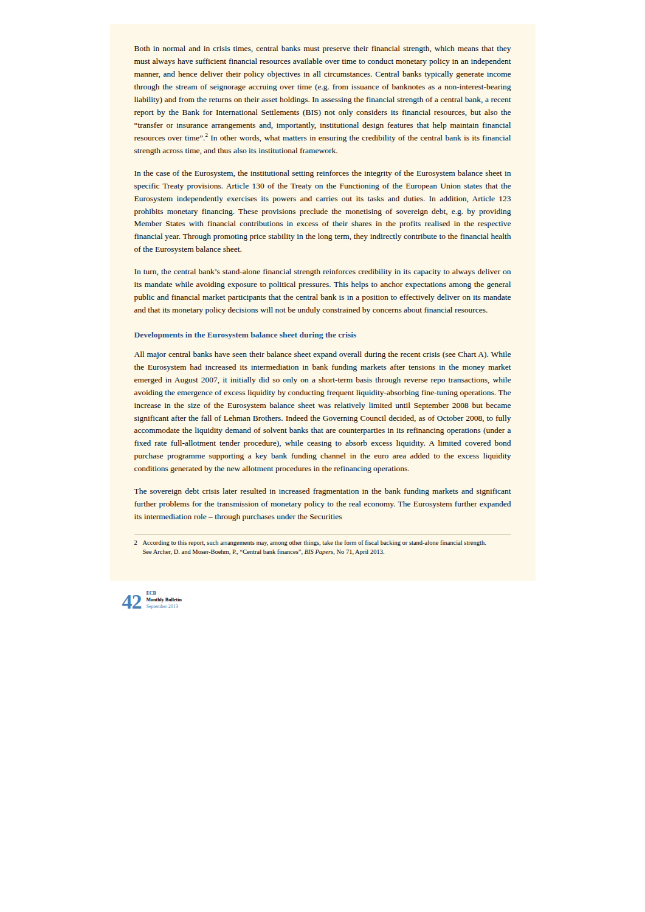Both in normal and in crisis times, central banks must preserve their financial strength, which means that they must always have sufficient financial resources available over time to conduct monetary policy in an independent manner, and hence deliver their policy objectives in all circumstances. Central banks typically generate income through the stream of seignorage accruing over time (e.g. from issuance of banknotes as a non-interest-bearing liability) and from the returns on their asset holdings. In assessing the financial strength of a central bank, a recent report by the Bank for International Settlements (BIS) not only considers its financial resources, but also the “transfer or insurance arrangements and, importantly, institutional design features that help maintain financial resources over time”.2 In other words, what matters in ensuring the credibility of the central bank is its financial strength across time, and thus also its institutional framework.
In the case of the Eurosystem, the institutional setting reinforces the integrity of the Eurosystem balance sheet in specific Treaty provisions. Article 130 of the Treaty on the Functioning of the European Union states that the Eurosystem independently exercises its powers and carries out its tasks and duties. In addition, Article 123 prohibits monetary financing. These provisions preclude the monetising of sovereign debt, e.g. by providing Member States with financial contributions in excess of their shares in the profits realised in the respective financial year. Through promoting price stability in the long term, they indirectly contribute to the financial health of the Eurosystem balance sheet.
In turn, the central bank’s stand-alone financial strength reinforces credibility in its capacity to always deliver on its mandate while avoiding exposure to political pressures. This helps to anchor expectations among the general public and financial market participants that the central bank is in a position to effectively deliver on its mandate and that its monetary policy decisions will not be unduly constrained by concerns about financial resources.
Developments in the Eurosystem balance sheet during the crisis
All major central banks have seen their balance sheet expand overall during the recent crisis (see Chart A). While the Eurosystem had increased its intermediation in bank funding markets after tensions in the money market emerged in August 2007, it initially did so only on a short-term basis through reverse repo transactions, while avoiding the emergence of excess liquidity by conducting frequent liquidity-absorbing fine-tuning operations. The increase in the size of the Eurosystem balance sheet was relatively limited until September 2008 but became significant after the fall of Lehman Brothers. Indeed the Governing Council decided, as of October 2008, to fully accommodate the liquidity demand of solvent banks that are counterparties in its refinancing operations (under a fixed rate full-allotment tender procedure), while ceasing to absorb excess liquidity. A limited covered bond purchase programme supporting a key bank funding channel in the euro area added to the excess liquidity conditions generated by the new allotment procedures in the refinancing operations.
The sovereign debt crisis later resulted in increased fragmentation in the bank funding markets and significant further problems for the transmission of monetary policy to the real economy. The Eurosystem further expanded its intermediation role – through purchases under the Securities
2 According to this report, such arrangements may, among other things, take the form of fiscal backing or stand-alone financial strength. See Archer, D. and Moser-Boehm, P., “Central bank finances”, BIS Papers, No 71, April 2013.
42
ECB
Monthly Bulletin
September 2013